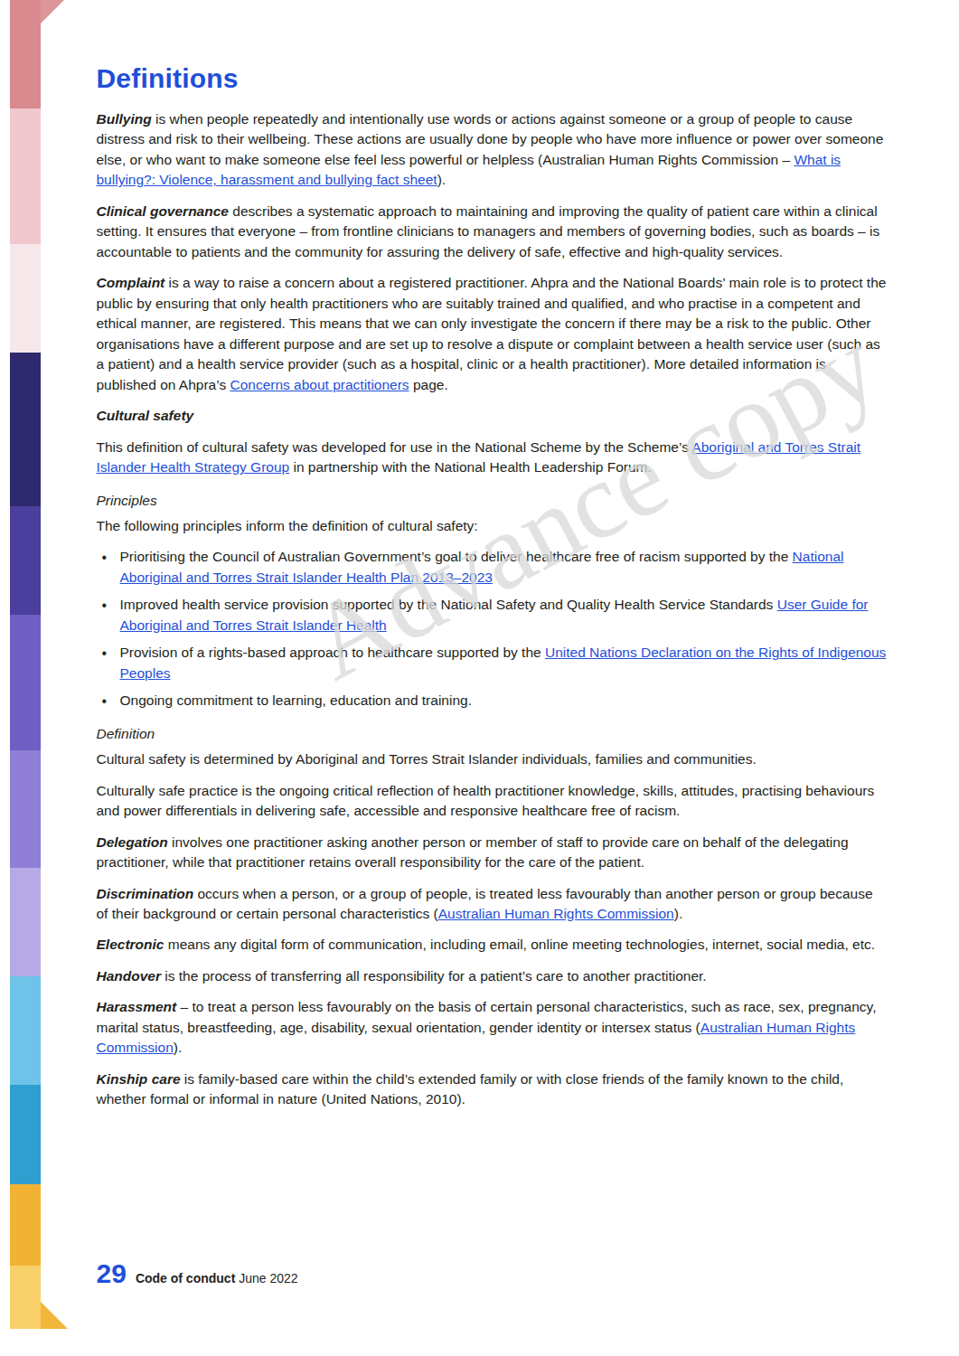Advance copy
Definitions
Bullying is when people repeatedly and intentionally use words or actions against someone or a group of people to cause distress and risk to their wellbeing. These actions are usually done by people who have more influence or power over someone else, or who want to make someone else feel less powerful or helpless (Australian Human Rights Commission – What is bullying?: Violence, harassment and bullying fact sheet).
Clinical governance describes a systematic approach to maintaining and improving the quality of patient care within a clinical setting. It ensures that everyone – from frontline clinicians to managers and members of governing bodies, such as boards – is accountable to patients and the community for assuring the delivery of safe, effective and high-quality services.
Complaint is a way to raise a concern about a registered practitioner. Ahpra and the National Boards’ main role is to protect the public by ensuring that only health practitioners who are suitably trained and qualified, and who practise in a competent and ethical manner, are registered. This means that we can only investigate the concern if there may be a risk to the public. Other organisations have a different purpose and are set up to resolve a dispute or complaint between a health service user (such as a patient) and a health service provider (such as a hospital, clinic or a health practitioner). More detailed information is published on Ahpra’s Concerns about practitioners page.
Cultural safety
This definition of cultural safety was developed for use in the National Scheme by the Scheme’s Aboriginal and Torres Strait Islander Health Strategy Group in partnership with the National Health Leadership Forum.
Principles
The following principles inform the definition of cultural safety:
Prioritising the Council of Australian Government’s goal to deliver healthcare free of racism supported by the National Aboriginal and Torres Strait Islander Health Plan 2013–2023
Improved health service provision supported by the National Safety and Quality Health Service Standards User Guide for Aboriginal and Torres Strait Islander Health
Provision of a rights-based approach to healthcare supported by the United Nations Declaration on the Rights of Indigenous Peoples
Ongoing commitment to learning, education and training.
Definition
Cultural safety is determined by Aboriginal and Torres Strait Islander individuals, families and communities.
Culturally safe practice is the ongoing critical reflection of health practitioner knowledge, skills, attitudes, practising behaviours and power differentials in delivering safe, accessible and responsive healthcare free of racism.
Delegation involves one practitioner asking another person or member of staff to provide care on behalf of the delegating practitioner, while that practitioner retains overall responsibility for the care of the patient.
Discrimination occurs when a person, or a group of people, is treated less favourably than another person or group because of their background or certain personal characteristics (Australian Human Rights Commission).
Electronic means any digital form of communication, including email, online meeting technologies, internet, social media, etc.
Handover is the process of transferring all responsibility for a patient’s care to another practitioner.
Harassment – to treat a person less favourably on the basis of certain personal characteristics, such as race, sex, pregnancy, marital status, breastfeeding, age, disability, sexual orientation, gender identity or intersex status (Australian Human Rights Commission).
Kinship care is family-based care within the child’s extended family or with close friends of the family known to the child, whether formal or informal in nature (United Nations, 2010).
29
Code of conduct June 2022